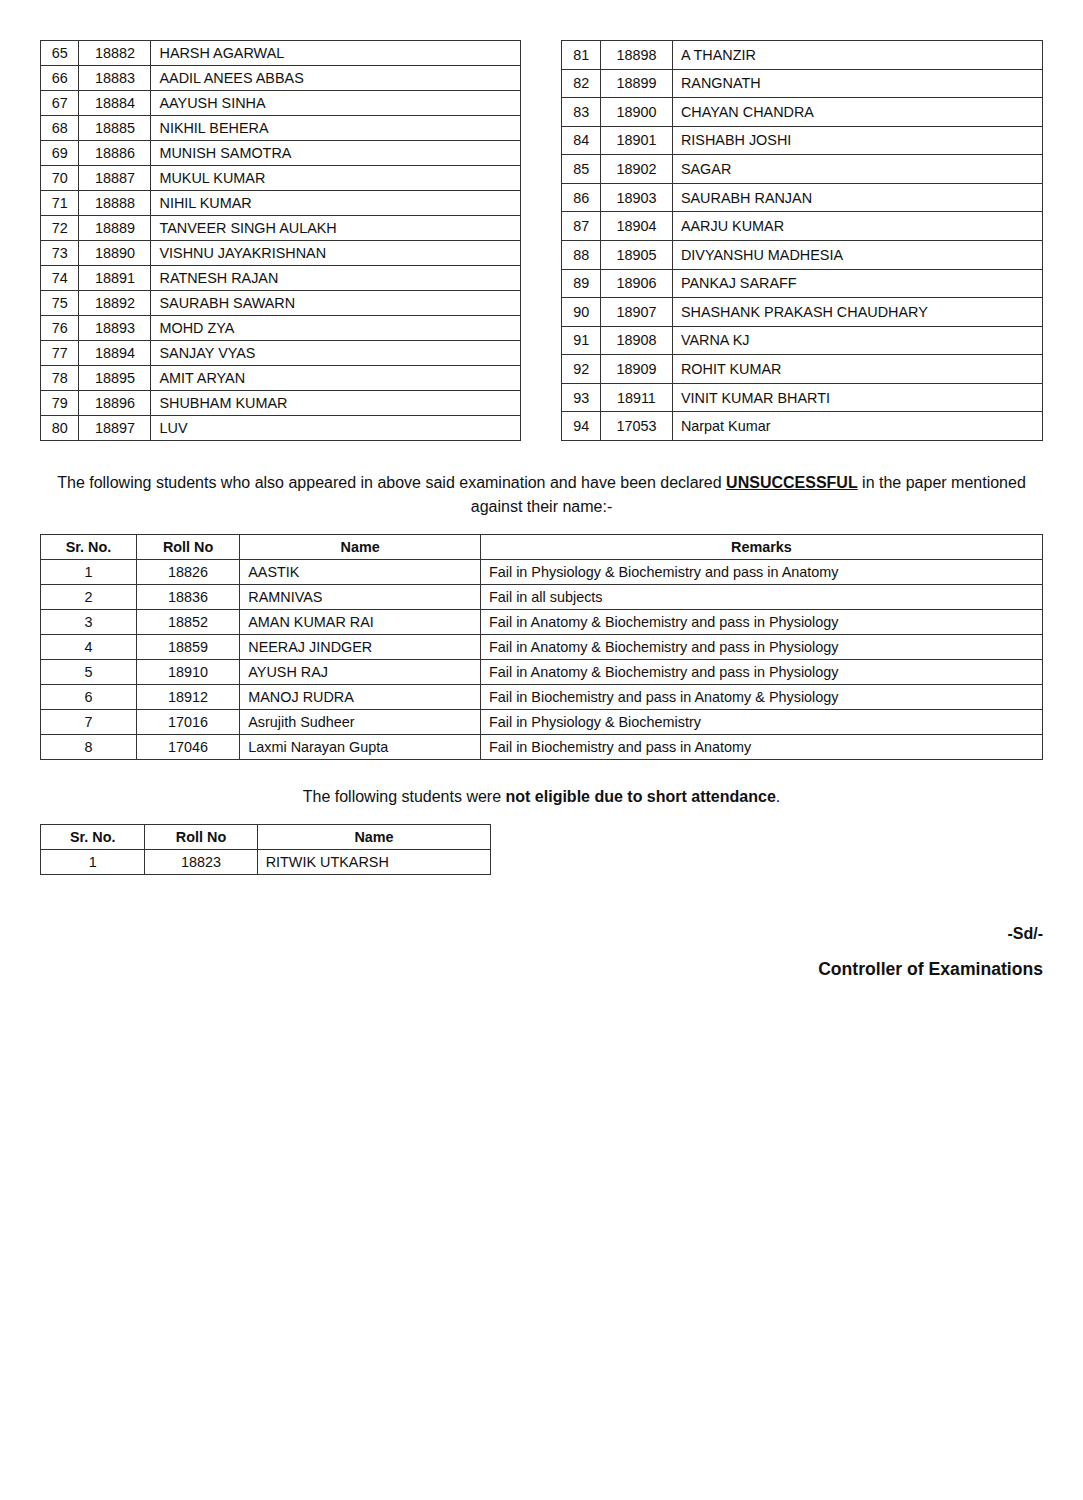| 65 | 18882 | HARSH AGARWAL |
| 66 | 18883 | AADIL ANEES ABBAS |
| 67 | 18884 | AAYUSH SINHA |
| 68 | 18885 | NIKHIL BEHERA |
| 69 | 18886 | MUNISH SAMOTRA |
| 70 | 18887 | MUKUL KUMAR |
| 71 | 18888 | NIHIL KUMAR |
| 72 | 18889 | TANVEER SINGH AULAKH |
| 73 | 18890 | VISHNU JAYAKRISHNAN |
| 74 | 18891 | RATNESH RAJAN |
| 75 | 18892 | SAURABH SAWARN |
| 76 | 18893 | MOHD ZYA |
| 77 | 18894 | SANJAY VYAS |
| 78 | 18895 | AMIT ARYAN |
| 79 | 18896 | SHUBHAM KUMAR |
| 80 | 18897 | LUV |
| 81 | 18898 | A THANZIR |
| 82 | 18899 | RANGNATH |
| 83 | 18900 | CHAYAN CHANDRA |
| 84 | 18901 | RISHABH JOSHI |
| 85 | 18902 | SAGAR |
| 86 | 18903 | SAURABH RANJAN |
| 87 | 18904 | AARJU KUMAR |
| 88 | 18905 | DIVYANSHU MADHESIA |
| 89 | 18906 | PANKAJ SARAFF |
| 90 | 18907 | SHASHANK PRAKASH CHAUDHARY |
| 91 | 18908 | VARNA KJ |
| 92 | 18909 | ROHIT KUMAR |
| 93 | 18911 | VINIT KUMAR BHARTI |
| 94 | 17053 | Narpat Kumar |
The following students who also appeared in above said examination and have been declared UNSUCCESSFUL in the paper mentioned against their name:-
| Sr. No. | Roll No | Name | Remarks |
| --- | --- | --- | --- |
| 1 | 18826 | AASTIK | Fail in Physiology & Biochemistry and pass in Anatomy |
| 2 | 18836 | RAMNIVAS | Fail in all subjects |
| 3 | 18852 | AMAN KUMAR RAI | Fail in Anatomy & Biochemistry and pass in Physiology |
| 4 | 18859 | NEERAJ JINDGER | Fail in Anatomy & Biochemistry and pass in Physiology |
| 5 | 18910 | AYUSH RAJ | Fail in Anatomy & Biochemistry and pass in Physiology |
| 6 | 18912 | MANOJ RUDRA | Fail in Biochemistry and pass in Anatomy & Physiology |
| 7 | 17016 | Asrujith Sudheer | Fail in Physiology & Biochemistry |
| 8 | 17046 | Laxmi Narayan Gupta | Fail in Biochemistry and pass in Anatomy |
The following students were not eligible due to short attendance.
| Sr. No. | Roll No | Name |
| --- | --- | --- |
| 1 | 18823 | RITWIK UTKARSH |
-Sd/-
Controller of Examinations